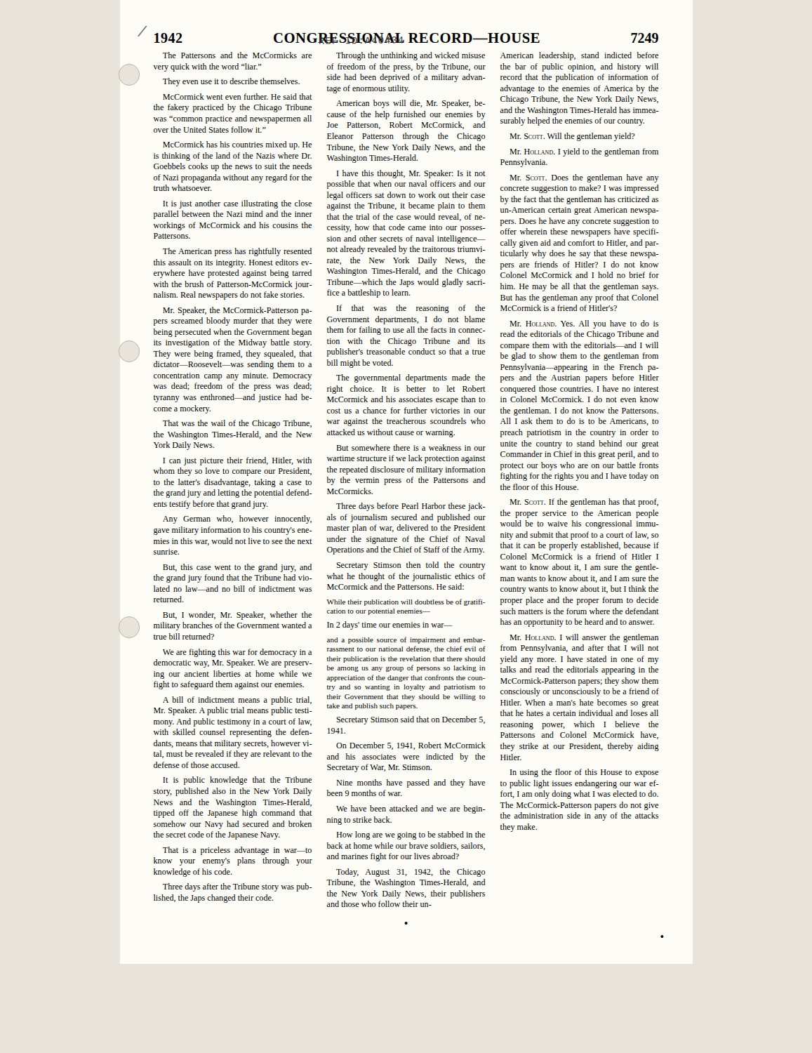/
1942
CONGRESSIONAL RECORD—HOUSE
7249
REF ID:A40434
The Pattersons and the McCormicks are very quick with the word “liar.”
They even use it to describe themselves.
McCormick went even further. He said that the fakery practiced by the Chicago Tribune was “common practice and newspapermen all over the United States follow it.”
McCormick has his countries mixed up. He is thinking of the land of the Nazis where Dr. Goebbels cooks up the news to suit the needs of Nazi propaganda without any regard for the truth whatsoever.
It is just another case illustrating the close parallel between the Nazi mind and the inner workings of McCormick and his cousins the Pattersons.
The American press has rightfully resented this assault on its integrity. Honest editors everywhere have protested against being tarred with the brush of Patterson-McCormick journalism. Real newspapers do not fake stories.
Mr. Speaker, the McCormick-Patterson papers screamed bloody murder that they were being persecuted when the Government began its investigation of the Midway battle story. They were being framed, they squealed, that dictator—Roosevelt—was sending them to a concentration camp any minute. Democracy was dead; freedom of the press was dead; tyranny was enthroned—and justice had become a mockery.
That was the wail of the Chicago Tribune, the Washington Times-Herald, and the New York Daily News.
I can just picture their friend, Hitler, with whom they so love to compare our President, to the latter's disadvantage, taking a case to the grand jury and letting the potential defendents testify before that grand jury.
Any German who, however innocently, gave military information to his country's enemies in this war, would not live to see the next sunrise.
But, this case went to the grand jury, and the grand jury found that the Tribune had violated no law—and no bill of indictment was returned.
But, I wonder, Mr. Speaker, whether the military branches of the Government wanted a true bill returned?
We are fighting this war for democracy in a democratic way, Mr. Speaker. We are preserving our ancient liberties at home while we fight to safeguard them against our enemies.
A bill of indictment means a public trial, Mr. Speaker. A public trial means public testimony. And public testimony in a court of law, with skilled counsel representing the defendants, means that military secrets, however vital, must be revealed if they are relevant to the defense of those accused.
It is public knowledge that the Tribune story, published also in the New York Daily News and the Washington Times-Herald, tipped off the Japanese high command that somehow our Navy had secured and broken the secret code of the Japanese Navy.
That is a priceless advantage in war—to know your enemy's plans through your knowledge of his code.
Three days after the Tribune story was published, the Japs changed their code.
Through the unthinking and wicked misuse of freedom of the press, by the Tribune, our side had been deprived of a military advantage of enormous utility.
American boys will die, Mr. Speaker, because of the help furnished our enemies by Joe Patterson, Robert McCormick, and Eleanor Patterson through the Chicago Tribune, the New York Daily News, and the Washington Times-Herald.
I have this thought, Mr. Speaker: Is it not possible that when our naval officers and our legal officers sat down to work out their case against the Tribune, it became plain to them that the trial of the case would reveal, of necessity, how that code came into our possession and other secrets of naval intelligence—not already revealed by the traitorous triumvirate, the New York Daily News, the Washington Times-Herald, and the Chicago Tribune—which the Japs would gladly sacrifice a battleship to learn.
If that was the reasoning of the Government departments, I do not blame them for failing to use all the facts in connection with the Chicago Tribune and its publisher's treasonable conduct so that a true bill might be voted.
The governmental departments made the right choice. It is better to let Robert McCormick and his associates escape than to cost us a chance for further victories in our war against the treacherous scoundrels who attacked us without cause or warning.
But somewhere there is a weakness in our wartime structure if we lack protection against the repeated disclosure of military information by the vermin press of the Pattersons and McCormicks.
Three days before Pearl Harbor these jackals of journalism secured and published our master plan of war, delivered to the President under the signature of the Chief of Naval Operations and the Chief of Staff of the Army.
Secretary Stimson then told the country what he thought of the journalistic ethics of McCormick and the Pattersons. He said:
While their publication will doubtless be of gratification to our potential enemies—
In 2 days' time our enemies in war—
and a possible source of impairment and embarrassment to our national defense, the chief evil of their publication is the revelation that there should be among us any group of persons so lacking in appreciation of the danger that confronts the country and so wanting in loyalty and patriotism to their Government that they should be willing to take and publish such papers.
Secretary Stimson said that on December 5, 1941.
On December 5, 1941, Robert McCormick and his associates were indicted by the Secretary of War, Mr. Stimson.
Nine months have passed and they have been 9 months of war.
We have been attacked and we are beginning to strike back.
How long are we going to be stabbed in the back at home while our brave soldiers, sailors, and marines fight for our lives abroad?
Today, August 31, 1942, the Chicago Tribune, the Washington Times-Herald, and the New York Daily News, their publishers and those who follow their un-
American leadership, stand indicted before the bar of public opinion, and history will record that the publication of information of advantage to the enemies of America by the Chicago Tribune, the New York Daily News, and the Washington Times-Herald has immeasurably helped the enemies of our country.
Mr. Scott. Will the gentleman yield?
Mr. Holland. I yield to the gentleman from Pennsylvania.
Mr. Scott. Does the gentleman have any concrete suggestion to make? I was impressed by the fact that the gentleman has criticized as un-American certain great American newspapers. Does he have any concrete suggestion to offer wherein these newspapers have specifically given aid and comfort to Hitler, and particularly why does he say that these newspapers are friends of Hitler? I do not know Colonel McCormick and I hold no brief for him. He may be all that the gentleman says. But has the gentleman any proof that Colonel McCormick is a friend of Hitler's?
Mr. Holland. Yes. All you have to do is read the editorials of the Chicago Tribune and compare them with the editorials—and I will be glad to show them to the gentleman from Pennsylvania—appearing in the French papers and the Austrian papers before Hitler conquered those countries. I have no interest in Colonel McCormick. I do not even know the gentleman. I do not know the Pattersons. All I ask them to do is to be Americans, to preach patriotism in the country in order to unite the country to stand behind our great Commander in Chief in this great peril, and to protect our boys who are on our battle fronts fighting for the rights you and I have today on the floor of this House.
Mr. Scott. If the gentleman has that proof, the proper service to the American people would be to waive his congressional immunity and submit that proof to a court of law, so that it can be properly established, because if Colonel McCormick is a friend of Hitler I want to know about it, I am sure the gentleman wants to know about it, and I am sure the country wants to know about it, but I think the proper place and the proper forum to decide such matters is the forum where the defendant has an opportunity to be heard and to answer.
Mr. Holland. I will answer the gentleman from Pennsylvania, and after that I will not yield any more. I have stated in one of my talks and read the editorials appearing in the McCormick-Patterson papers; they show them consciously or unconsciously to be a friend of Hitler. When a man's hate becomes so great that he hates a certain individual and loses all reasoning power, which I believe the Pattersons and Colonel McCormick have, they strike at our President, thereby aiding Hitler.
In using the floor of this House to expose to public light issues endangering our war effort, I am only doing what I was elected to do. The McCormick-Patterson papers do not give the administration side in any of the attacks they make.
•
•